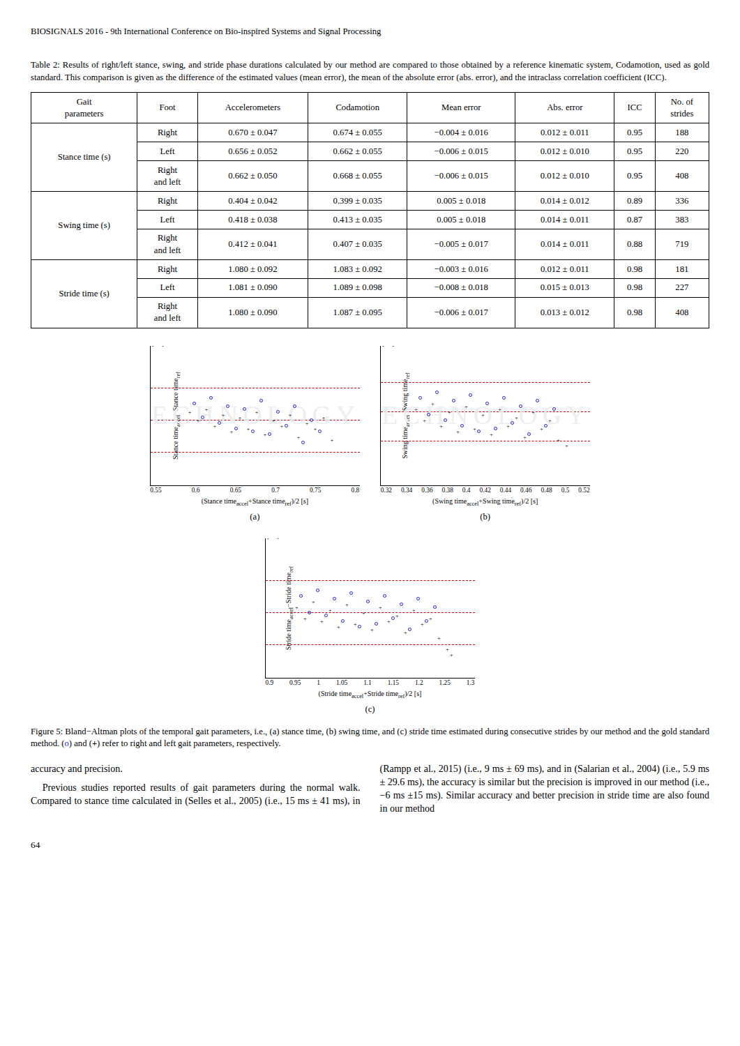BIOSIGNALS 2016 - 9th International Conference on Bio-inspired Systems and Signal Processing
Table 2: Results of right/left stance, swing, and stride phase durations calculated by our method are compared to those obtained by a reference kinematic system, Codamotion, used as gold standard. This comparison is given as the difference of the estimated values (mean error), the mean of the absolute error (abs. error), and the intraclass correlation coefficient (ICC).
| Gait parameters | Foot | Accelerometers | Codamotion | Mean error | Abs. error | ICC | No. of strides |
| --- | --- | --- | --- | --- | --- | --- | --- |
| Stance time (s) | Right | 0.670 ± 0.047 | 0.674 ± 0.055 | −0.004 ± 0.016 | 0.012 ± 0.011 | 0.95 | 188 |
| Left | 0.656 ± 0.052 | 0.662 ± 0.055 | −0.006 ± 0.015 | 0.012 ± 0.010 | 0.95 | 220 |
| Right and left | 0.662 ± 0.050 | 0.668 ± 0.055 | −0.006 ± 0.015 | 0.012 ± 0.010 | 0.95 | 408 |
| Swing time (s) | Right | 0.404 ± 0.042 | 0.399 ± 0.035 | 0.005 ± 0.018 | 0.014 ± 0.012 | 0.89 | 336 |
| Left | 0.418 ± 0.038 | 0.413 ± 0.035 | 0.005 ± 0.018 | 0.014 ± 0.011 | 0.87 | 383 |
| Right and left | 0.412 ± 0.041 | 0.407 ± 0.035 | −0.005 ± 0.017 | 0.014 ± 0.011 | 0.88 | 719 |
| Stride time (s) | Right | 1.080 ± 0.092 | 1.083 ± 0.092 | −0.003 ± 0.016 | 0.012 ± 0.011 | 0.98 | 181 |
| Left | 1.081 ± 0.090 | 1.089 ± 0.098 | −0.008 ± 0.018 | 0.015 ± 0.013 | 0.98 | 227 |
| Right and left | 1.080 ± 0.090 | 1.087 ± 0.095 | −0.006 ± 0.017 | 0.013 ± 0.012 | 0.98 | 408 |
[ms] Stance timeaccel−Stance timeref 80 60 40 20 0 −20 −40 −60 −80
SCIENCE AND TECHNOLOGY PUBLICATIONS + + + + + + + + + + + + + + + + + +
0.550.60.650.70.750.8
(Stance timeaccel+Stance timeref)/2 [s]
(a)
[ms] Swing timeaccel−Swing timeref 80 60 40 20 0 −20 −40 −60 −80
SCIENCE AND TECHNOLOGY PUBLICATIONS + + + + + + + + + + + + + + + + + + +
0.320.340.360.380.40.420.440.460.480.50.52
(Swing timeaccel+Swing timeref)/2 [s]
(b)
[ms] Stride timeaccel−Stride timeref 80 60 40 20 0 −20 −40 −60 −80
+ + + + + + + + + + + + + + + + + + + +
0.90.9511.051.11.151.21.251.3
(Stride timeaccel+Stride timeref)/2 [s]
(c)
Figure 5: Bland−Altman plots of the temporal gait parameters, i.e., (a) stance time, (b) swing time, and (c) stride time estimated during consecutive strides by our method and the gold standard method. (o) and (+) refer to right and left gait parameters, respectively.
accuracy and precision.
Previous studies reported results of gait parameters during the normal walk. Compared to stance time calculated in (Selles et al., 2005) (i.e., 15 ms ± 41 ms), in (Rampp et al., 2015) (i.e., 9 ms ± 69 ms), and in (Salarian et al., 2004) (i.e., 5.9 ms ± 29.6 ms), the accuracy is similar but the precision is improved in our method (i.e., −6 ms ±15 ms). Similar accuracy and better precision in stride time are also found in our method
64